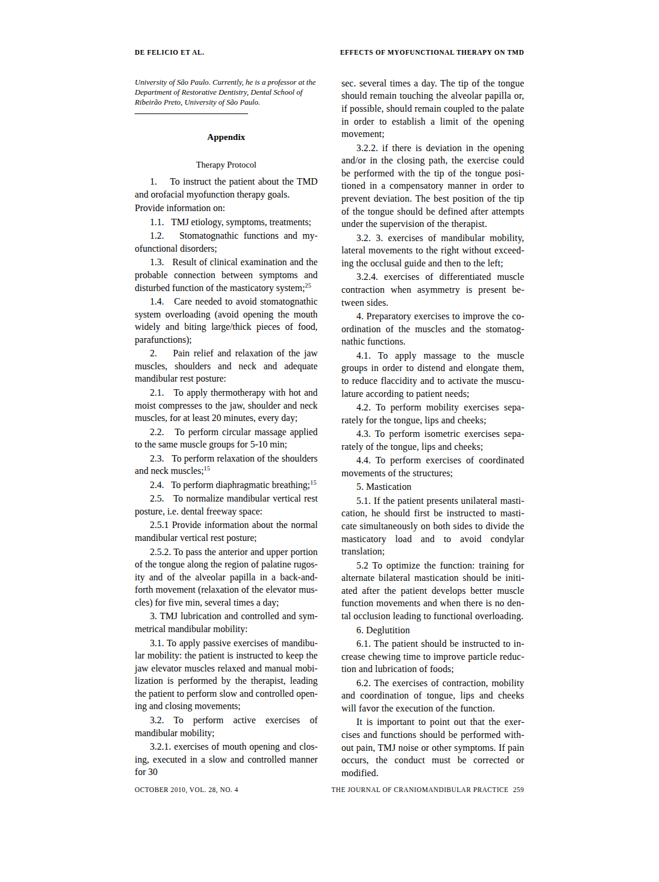De Felicio et al.
Effects of Myofunctional Therapy on TMD
University of São Paulo. Currently, he is a professor at the Department of Restorative Dentistry, Dental School of Ribeirão Preto, University of São Paulo.
Appendix
Therapy Protocol
1. To instruct the patient about the TMD and orofacial myofunction therapy goals.
Provide information on:
1.1. TMJ etiology, symptoms, treatments;
1.2. Stomatognathic functions and myofunctional disorders;
1.3. Result of clinical examination and the probable connection between symptoms and disturbed function of the masticatory system;25
1.4. Care needed to avoid stomatognathic system overloading (avoid opening the mouth widely and biting large/thick pieces of food, parafunctions);
2. Pain relief and relaxation of the jaw muscles, shoulders and neck and adequate mandibular rest posture:
2.1. To apply thermotherapy with hot and moist compresses to the jaw, shoulder and neck muscles, for at least 20 minutes, every day;
2.2. To perform circular massage applied to the same muscle groups for 5-10 min;
2.3. To perform relaxation of the shoulders and neck muscles;15
2.4. To perform diaphragmatic breathing;15
2.5. To normalize mandibular vertical rest posture, i.e. dental freeway space:
2.5.1 Provide information about the normal mandibular vertical rest posture;
2.5.2. To pass the anterior and upper portion of the tongue along the region of palatine rugosity and of the alveolar papilla in a back-and-forth movement (relaxation of the elevator muscles) for five min, several times a day;
3. TMJ lubrication and controlled and symmetrical mandibular mobility:
3.1. To apply passive exercises of mandibular mobility: the patient is instructed to keep the jaw elevator muscles relaxed and manual mobilization is performed by the therapist, leading the patient to perform slow and controlled opening and closing movements;
3.2. To perform active exercises of mandibular mobility;
3.2.1. exercises of mouth opening and closing, executed in a slow and controlled manner for 30
sec. several times a day. The tip of the tongue should remain touching the alveolar papilla or, if possible, should remain coupled to the palate in order to establish a limit of the opening movement;
3.2.2. if there is deviation in the opening and/or in the closing path, the exercise could be performed with the tip of the tongue positioned in a compensatory manner in order to prevent deviation. The best position of the tip of the tongue should be defined after attempts under the supervision of the therapist.
3.2. 3. exercises of mandibular mobility, lateral movements to the right without exceeding the occlusal guide and then to the left;
3.2.4. exercises of differentiated muscle contraction when asymmetry is present between sides.
4. Preparatory exercises to improve the coordination of the muscles and the stomatognathic functions.
4.1. To apply massage to the muscle groups in order to distend and elongate them, to reduce flaccidity and to activate the musculature according to patient needs;
4.2. To perform mobility exercises separately for the tongue, lips and cheeks;
4.3. To perform isometric exercises separately of the tongue, lips and cheeks;
4.4. To perform exercises of coordinated movements of the structures;
5. Mastication
5.1. If the patient presents unilateral mastication, he should first be instructed to masticate simultaneously on both sides to divide the masticatory load and to avoid condylar translation;
5.2 To optimize the function: training for alternate bilateral mastication should be initiated after the patient develops better muscle function movements and when there is no dental occlusion leading to functional overloading.
6. Deglutition
6.1. The patient should be instructed to increase chewing time to improve particle reduction and lubrication of foods;
6.2. The exercises of contraction, mobility and coordination of tongue, lips and cheeks will favor the execution of the function.
It is important to point out that the exercises and functions should be performed without pain, TMJ noise or other symptoms. If pain occurs, the conduct must be corrected or modified.
October 2010, Vol. 28, No. 4
The Journal of Craniomandibular Practice 259